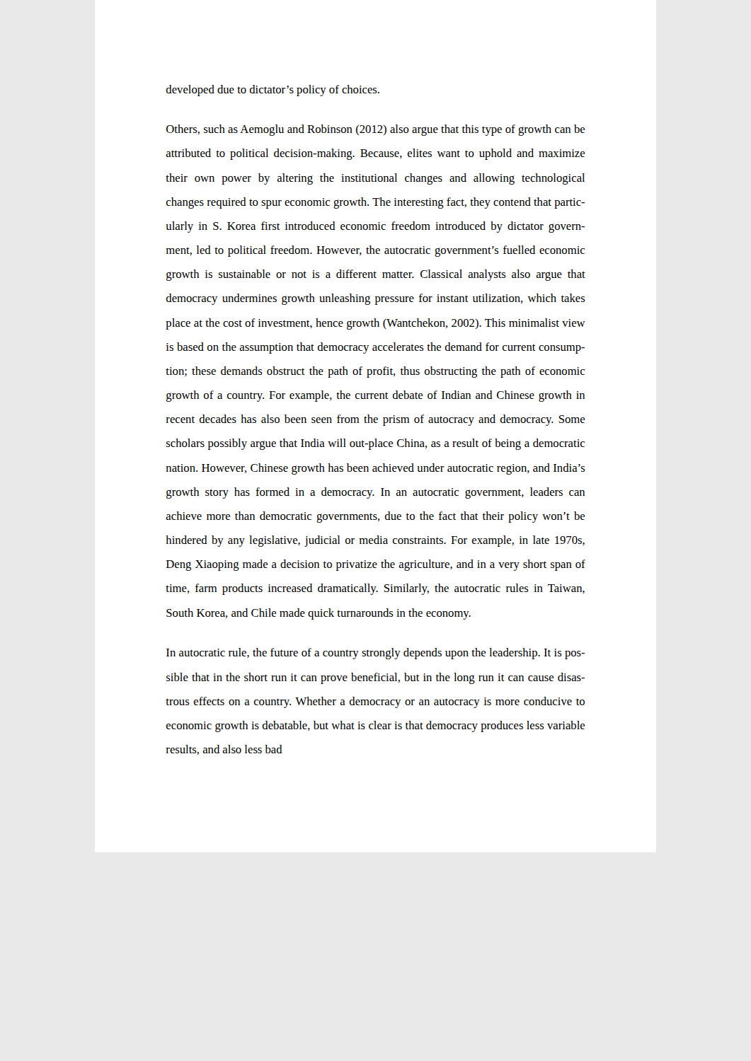developed due to dictator’s policy of choices.
Others, such as Aemoglu and Robinson (2012) also argue that this type of growth can be attributed to political decision-making. Because, elites want to uphold and maximize their own power by altering the institutional changes and allowing technological changes required to spur economic growth. The interesting fact, they contend that particularly in S. Korea first introduced economic freedom introduced by dictator government, led to political freedom. However, the autocratic government’s fuelled economic growth is sustainable or not is a different matter. Classical analysts also argue that democracy undermines growth unleashing pressure for instant utilization, which takes place at the cost of investment, hence growth (Wantchekon, 2002). This minimalist view is based on the assumption that democracy accelerates the demand for current consumption; these demands obstruct the path of profit, thus obstructing the path of economic growth of a country. For example, the current debate of Indian and Chinese growth in recent decades has also been seen from the prism of autocracy and democracy. Some scholars possibly argue that India will out-place China, as a result of being a democratic nation. However, Chinese growth has been achieved under autocratic region, and India’s growth story has formed in a democracy. In an autocratic government, leaders can achieve more than democratic governments, due to the fact that their policy won’t be hindered by any legislative, judicial or media constraints. For example, in late 1970s, Deng Xiaoping made a decision to privatize the agriculture, and in a very short span of time, farm products increased dramatically. Similarly, the autocratic rules in Taiwan, South Korea, and Chile made quick turnarounds in the economy.
In autocratic rule, the future of a country strongly depends upon the leadership. It is possible that in the short run it can prove beneficial, but in the long run it can cause disastrous effects on a country. Whether a democracy or an autocracy is more conducive to economic growth is debatable, but what is clear is that democracy produces less variable results, and also less bad